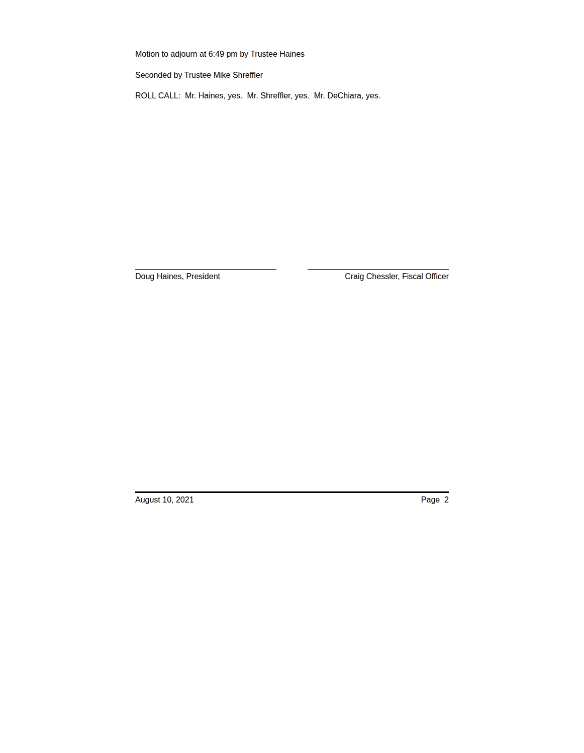Motion to adjourn at 6:49 pm by Trustee Haines
Seconded by Trustee Mike Shreffler
ROLL CALL: Mr. Haines, yes. Mr. Shreffler, yes. Mr. DeChiara, yes.
Doug Haines, President
Craig Chessler, Fiscal Officer
August 10, 2021 Page 2